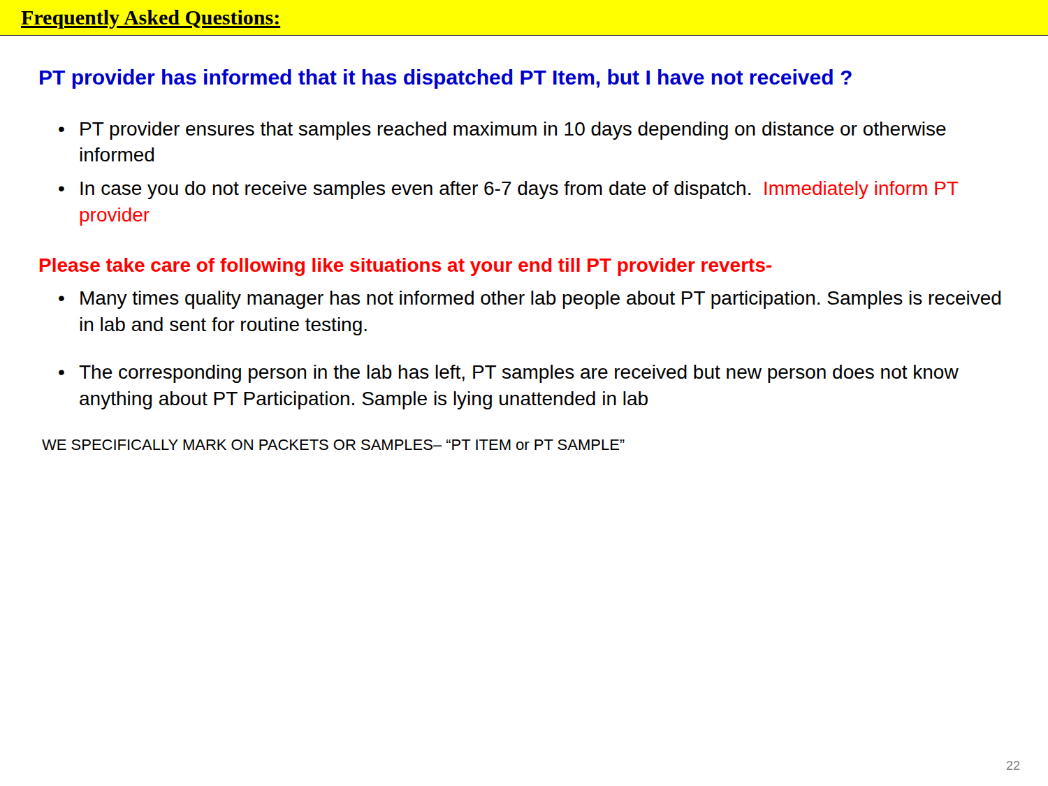Frequently Asked Questions:
PT provider has informed that it has dispatched PT Item, but I have not received ?
PT provider ensures that samples reached maximum in 10 days depending on distance or otherwise informed
In case you do not receive samples even after 6-7 days from date of dispatch. Immediately inform PT provider
Please take care of following like situations at your end till PT provider reverts-
Many times quality manager has not informed other lab people about PT participation. Samples is received in lab and sent for routine testing.
The corresponding person in the lab has left, PT samples are received but new person does not know anything about PT Participation. Sample is lying unattended in lab
WE SPECIFICALLY MARK ON PACKETS OR SAMPLES– “PT ITEM or PT SAMPLE”
22